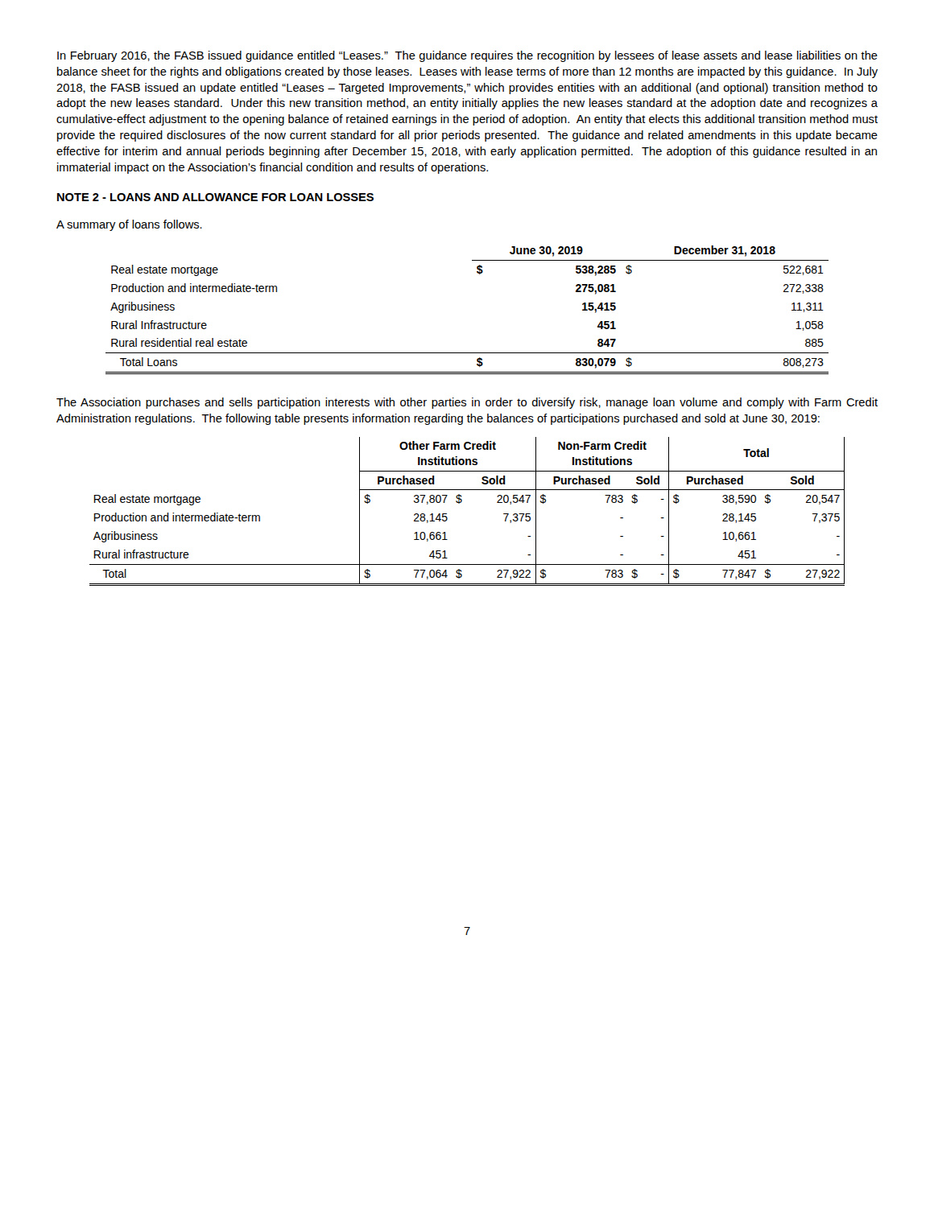In February 2016, the FASB issued guidance entitled “Leases.” The guidance requires the recognition by lessees of lease assets and lease liabilities on the balance sheet for the rights and obligations created by those leases. Leases with lease terms of more than 12 months are impacted by this guidance. In July 2018, the FASB issued an update entitled “Leases – Targeted Improvements,” which provides entities with an additional (and optional) transition method to adopt the new leases standard. Under this new transition method, an entity initially applies the new leases standard at the adoption date and recognizes a cumulative-effect adjustment to the opening balance of retained earnings in the period of adoption. An entity that elects this additional transition method must provide the required disclosures of the now current standard for all prior periods presented. The guidance and related amendments in this update became effective for interim and annual periods beginning after December 15, 2018, with early application permitted. The adoption of this guidance resulted in an immaterial impact on the Association’s financial condition and results of operations.
NOTE 2 - LOANS AND ALLOWANCE FOR LOAN LOSSES
A summary of loans follows.
| | June 30, 2019 | December 31, 2018 |
| --- | --- | --- |
| Real estate mortgage | $ | 538,285 | $ | 522,681 |
| Production and intermediate-term | | 275,081 | | 272,338 |
| Agribusiness | | 15,415 | | 11,311 |
| Rural Infrastructure | | 451 | | 1,058 |
| Rural residential real estate | | 847 | | 885 |
| Total Loans | $ | 830,079 | $ | 808,273 |
The Association purchases and sells participation interests with other parties in order to diversify risk, manage loan volume and comply with Farm Credit Administration regulations. The following table presents information regarding the balances of participations purchased and sold at June 30, 2019:
| | Other Farm Credit Institutions | Non-Farm Credit Institutions | Total |
| --- | --- | --- | --- |
| | Purchased | Sold | Purchased | Sold | Purchased | Sold |
| Real estate mortgage | $ | 37,807 | $ | 20,547 | $ | 783 | $ | - | $ | 38,590 | $ | 20,547 |
| Production and intermediate-term | | 28,145 | | 7,375 | | - | | - | | 28,145 | | 7,375 |
| Agribusiness | | 10,661 | | - | | - | | - | | 10,661 | | - |
| Rural infrastructure | | 451 | | - | | - | | - | | 451 | | - |
| Total | $ | 77,064 | $ | 27,922 | $ | 783 | $ | - | $ | 77,847 | $ | 27,922 |
7